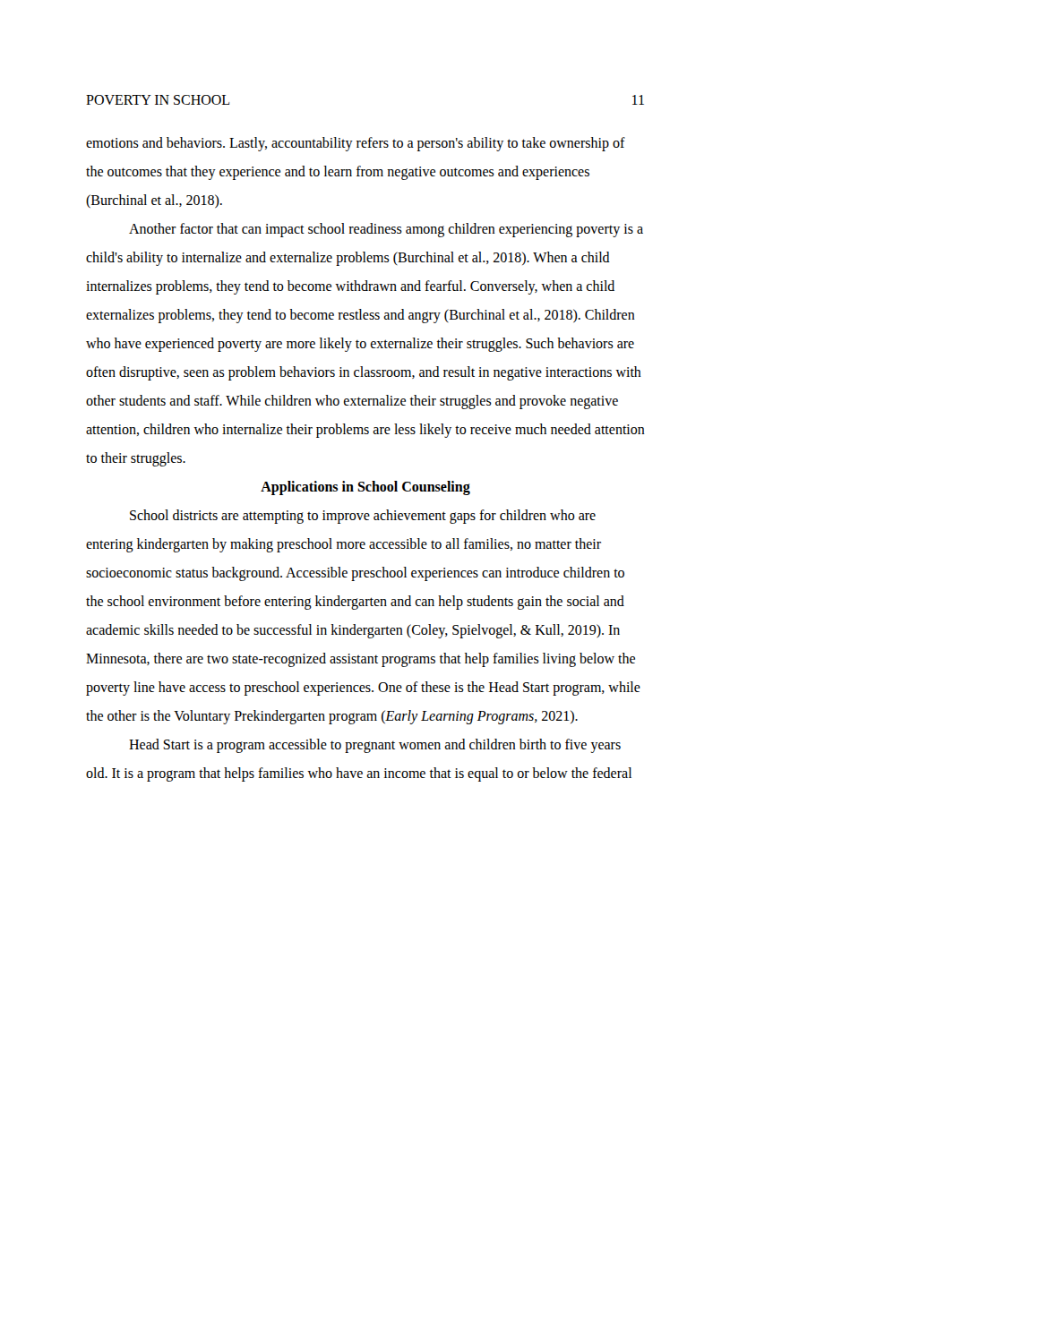Poverty in School 11
emotions and behaviors. Lastly, accountability refers to a person's ability to take ownership of the outcomes that they experience and to learn from negative outcomes and experiences (Burchinal et al., 2018).
Another factor that can impact school readiness among children experiencing poverty is a child's ability to internalize and externalize problems (Burchinal et al., 2018). When a child internalizes problems, they tend to become withdrawn and fearful. Conversely, when a child externalizes problems, they tend to become restless and angry (Burchinal et al., 2018). Children who have experienced poverty are more likely to externalize their struggles. Such behaviors are often disruptive, seen as problem behaviors in classroom, and result in negative interactions with other students and staff. While children who externalize their struggles and provoke negative attention, children who internalize their problems are less likely to receive much needed attention to their struggles.
Applications in School Counseling
School districts are attempting to improve achievement gaps for children who are entering kindergarten by making preschool more accessible to all families, no matter their socioeconomic status background. Accessible preschool experiences can introduce children to the school environment before entering kindergarten and can help students gain the social and academic skills needed to be successful in kindergarten (Coley, Spielvogel, & Kull, 2019). In Minnesota, there are two state-recognized assistant programs that help families living below the poverty line have access to preschool experiences. One of these is the Head Start program, while the other is the Voluntary Prekindergarten program (Early Learning Programs, 2021).
Head Start is a program accessible to pregnant women and children birth to five years old. It is a program that helps families who have an income that is equal to or below the federal